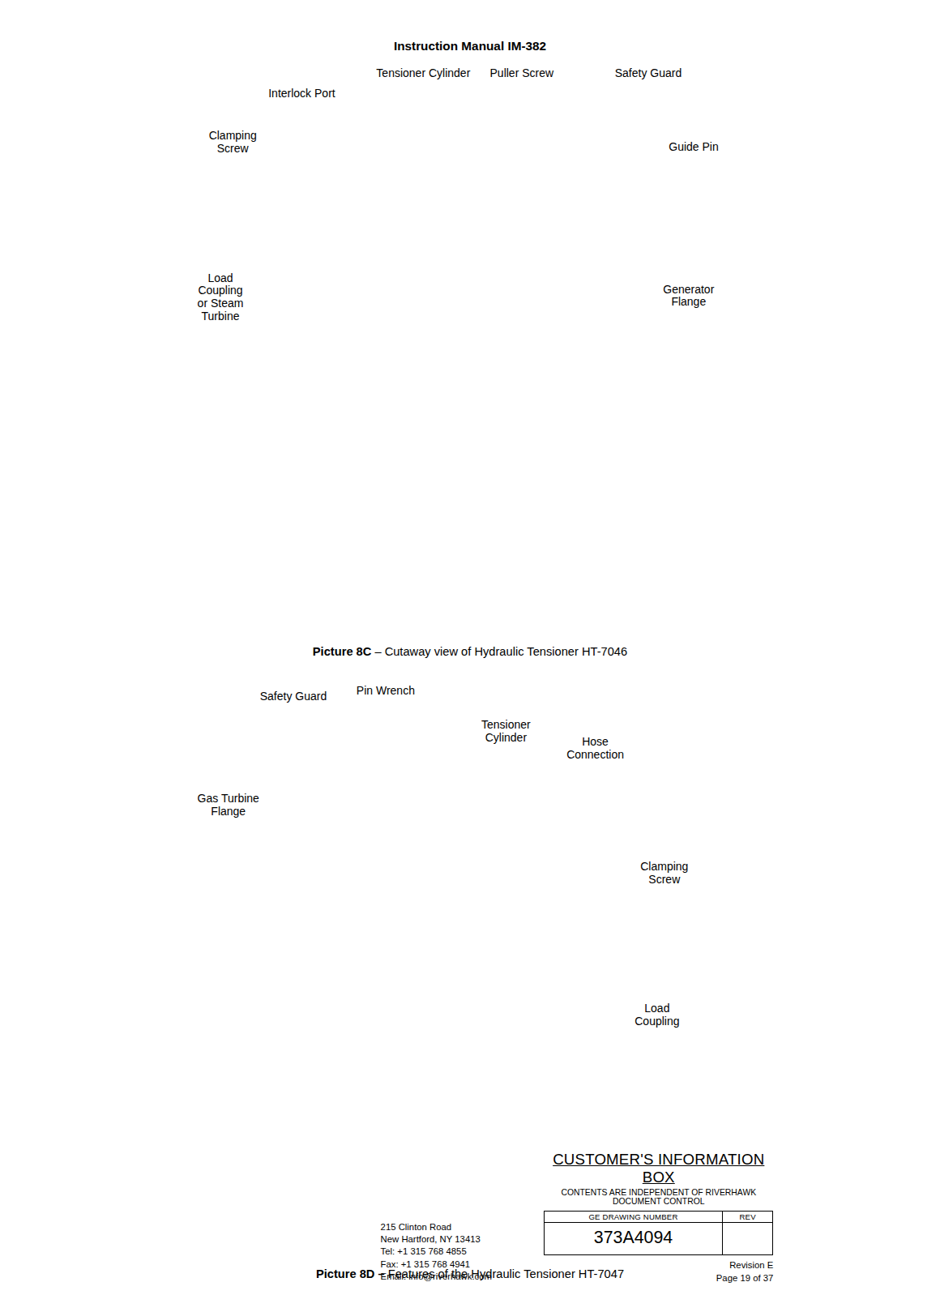Instruction Manual IM-382
Interlock Port Tensioner Cylinder Puller Screw Safety Guard Clamping Screw Guide Pin Load Coupling or Steam Turbine Generator Flange
Picture 8C – Cutaway view of Hydraulic Tensioner HT-7046
Safety Guard Pin Wrench Tensioner Cylinder Hose Connection Gas Turbine Flange Clamping Screw Load Coupling
Picture 8D – Features of the Hydraulic Tensioner HT-7047
215 Clinton Road
New Hartford, NY 13413
Tel: +1 315 768 4855
Fax: +1 315 768 4941
Email: info@riverhawk.com
CUSTOMER'S INFORMATION BOX
CONTENTS ARE INDEPENDENT OF RIVERHAWK DOCUMENT CONTROL
| GE DRAWING NUMBER | REV |
| --- | --- |
| 373A4094 | |
Revision E
Page 19 of 37